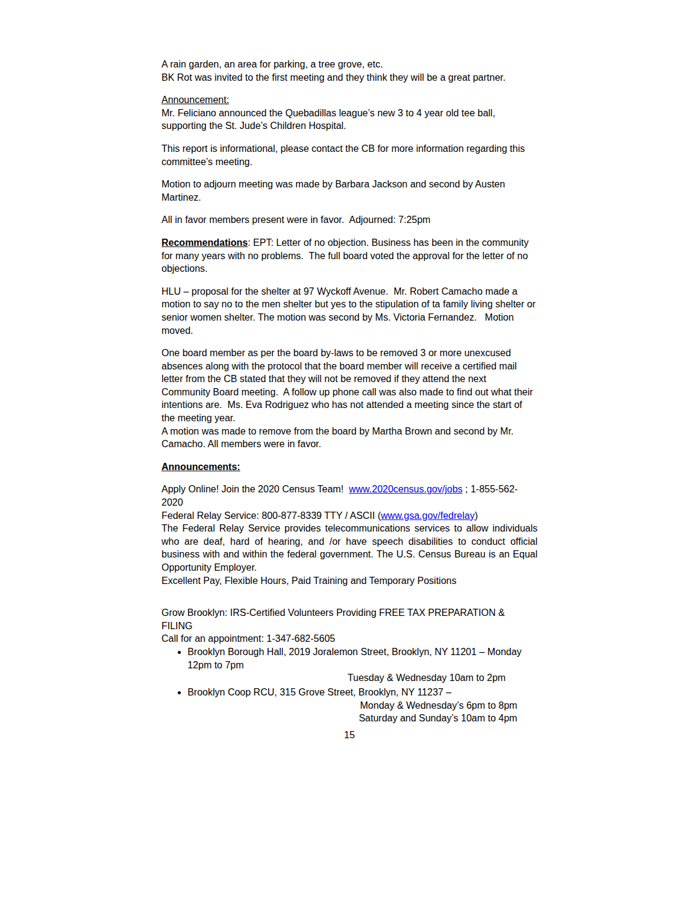A rain garden, an area for parking, a tree grove, etc.
BK Rot was invited to the first meeting and they think they will be a great partner.
Announcement:
Mr. Feliciano announced the Quebadillas league’s new 3 to 4 year old tee ball, supporting the St. Jude’s Children Hospital.
This report is informational, please contact the CB for more information regarding this committee’s meeting.
Motion to adjourn meeting was made by Barbara Jackson and second by Austen Martinez.
All in favor members present were in favor. Adjourned: 7:25pm
Recommendations: EPT: Letter of no objection. Business has been in the community for many years with no problems. The full board voted the approval for the letter of no objections.
HLU – proposal for the shelter at 97 Wyckoff Avenue. Mr. Robert Camacho made a motion to say no to the men shelter but yes to the stipulation of ta family living shelter or senior women shelter. The motion was second by Ms. Victoria Fernandez. Motion moved.
One board member as per the board by-laws to be removed 3 or more unexcused absences along with the protocol that the board member will receive a certified mail letter from the CB stated that they will not be removed if they attend the next Community Board meeting. A follow up phone call was also made to find out what their intentions are. Ms. Eva Rodriguez who has not attended a meeting since the start of the meeting year.
A motion was made to remove from the board by Martha Brown and second by Mr. Camacho. All members were in favor.
Announcements:
Apply Online! Join the 2020 Census Team! www.2020census.gov/jobs ; 1-855-562-2020
Federal Relay Service: 800-877-8339 TTY / ASCII (www.gsa.gov/fedrelay)
The Federal Relay Service provides telecommunications services to allow individuals who are deaf, hard of hearing, and /or have speech disabilities to conduct official business with and within the federal government. The U.S. Census Bureau is an Equal Opportunity Employer.
Excellent Pay, Flexible Hours, Paid Training and Temporary Positions
Grow Brooklyn: IRS-Certified Volunteers Providing FREE TAX PREPARATION & FILING
Call for an appointment: 1-347-682-5605
Brooklyn Borough Hall, 2019 Joralemon Street, Brooklyn, NY 11201 – Monday 12pm to 7pm Tuesday & Wednesday 10am to 2pm
Brooklyn Coop RCU, 315 Grove Street, Brooklyn, NY 11237 – Monday & Wednesday’s 6pm to 8pm Saturday and Sunday’s 10am to 4pm
15